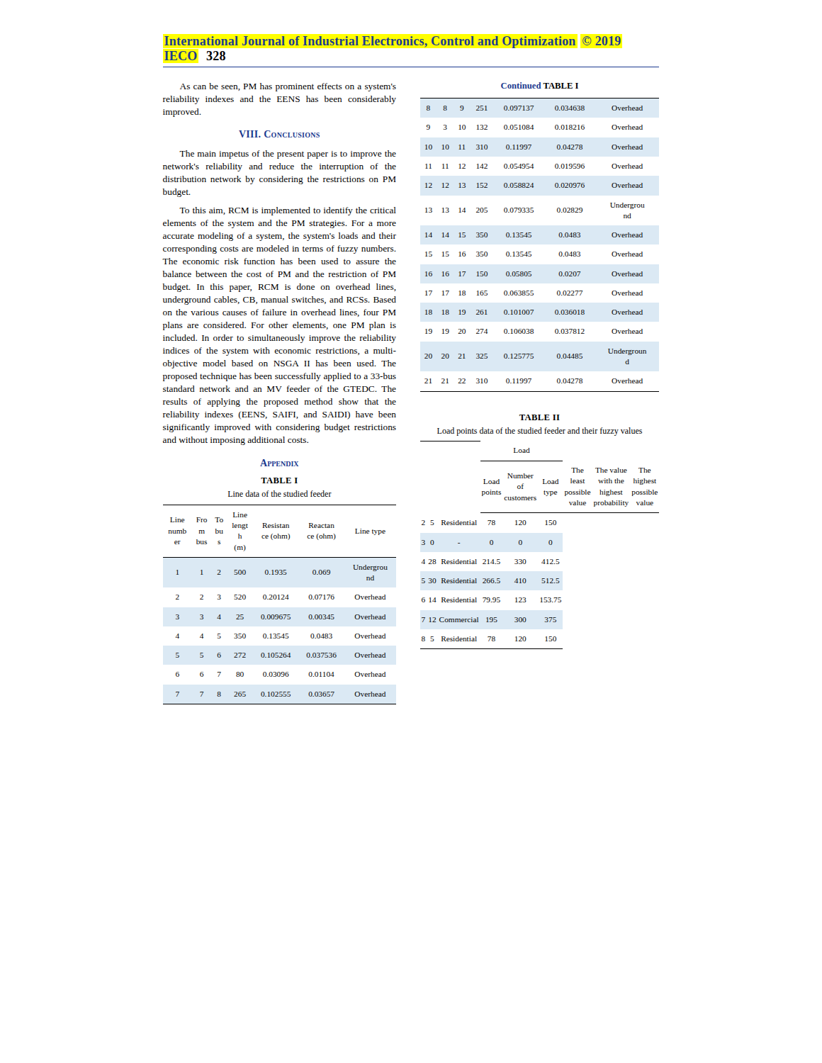International Journal of Industrial Electronics, Control and Optimization © 2019 IECO 328
As can be seen, PM has prominent effects on a system's reliability indexes and the EENS has been considerably improved.
VIII. Conclusions
The main impetus of the present paper is to improve the network's reliability and reduce the interruption of the distribution network by considering the restrictions on PM budget.
To this aim, RCM is implemented to identify the critical elements of the system and the PM strategies. For a more accurate modeling of a system, the system's loads and their corresponding costs are modeled in terms of fuzzy numbers. The economic risk function has been used to assure the balance between the cost of PM and the restriction of PM budget. In this paper, RCM is done on overhead lines, underground cables, CB, manual switches, and RCSs. Based on the various causes of failure in overhead lines, four PM plans are considered. For other elements, one PM plan is included. In order to simultaneously improve the reliability indices of the system with economic restrictions, a multi-objective model based on NSGA II has been used. The proposed technique has been successfully applied to a 33-bus standard network and an MV feeder of the GTEDC. The results of applying the proposed method show that the reliability indexes (EENS, SAIFI, and SAIDI) have been significantly improved with considering budget restrictions and without imposing additional costs.
Appendix
TABLE I
Line data of the studied feeder
| Line numb er | Fro m bus | To bu s | Line lengt h (m) | Resistan ce (ohm) | Reactan ce (ohm) | Line type |
| --- | --- | --- | --- | --- | --- | --- |
| 1 | 1 | 2 | 500 | 0.1935 | 0.069 | Undergrou nd |
| 2 | 2 | 3 | 520 | 0.20124 | 0.07176 | Overhead |
| 3 | 3 | 4 | 25 | 0.009675 | 0.00345 | Overhead |
| 4 | 4 | 5 | 350 | 0.13545 | 0.0483 | Overhead |
| 5 | 5 | 6 | 272 | 0.105264 | 0.037536 | Overhead |
| 6 | 6 | 7 | 80 | 0.03096 | 0.01104 | Overhead |
| 7 | 7 | 8 | 265 | 0.102555 | 0.03657 | Overhead |
Continued TABLE I
| 8 | 8 | 9 | 251 | 0.097137 | 0.034638 | Overhead |
| 9 | 3 | 10 | 132 | 0.051084 | 0.018216 | Overhead |
| 10 | 10 | 11 | 310 | 0.11997 | 0.04278 | Overhead |
| 11 | 11 | 12 | 142 | 0.054954 | 0.019596 | Overhead |
| 12 | 12 | 13 | 152 | 0.058824 | 0.020976 | Overhead |
| 13 | 13 | 14 | 205 | 0.079335 | 0.02829 | Undergrou nd |
| 14 | 14 | 15 | 350 | 0.13545 | 0.0483 | Overhead |
| 15 | 15 | 16 | 350 | 0.13545 | 0.0483 | Overhead |
| 16 | 16 | 17 | 150 | 0.05805 | 0.0207 | Overhead |
| 17 | 17 | 18 | 165 | 0.063855 | 0.02277 | Overhead |
| 18 | 18 | 19 | 261 | 0.101007 | 0.036018 | Overhead |
| 19 | 19 | 20 | 274 | 0.106038 | 0.037812 | Overhead |
| 20 | 20 | 21 | 325 | 0.125775 | 0.04485 | Undergroun d |
| 21 | 21 | 22 | 310 | 0.11997 | 0.04278 | Overhead |
TABLE II
Load points data of the studied feeder and their fuzzy values
| | | | Load |
| --- | --- | --- | --- |
| Load points | Number of customers | Load type | The least possible value | The value with the highest probability | The highest possible value |
| 2 | 5 | Residential | 78 | 120 | 150 |
| 3 | 0 | - | 0 | 0 | 0 |
| 4 | 28 | Residential | 214.5 | 330 | 412.5 |
| 5 | 30 | Residential | 266.5 | 410 | 512.5 |
| 6 | 14 | Residential | 79.95 | 123 | 153.75 |
| 7 | 12 | Commercial | 195 | 300 | 375 |
| 8 | 5 | Residential | 78 | 120 | 150 |